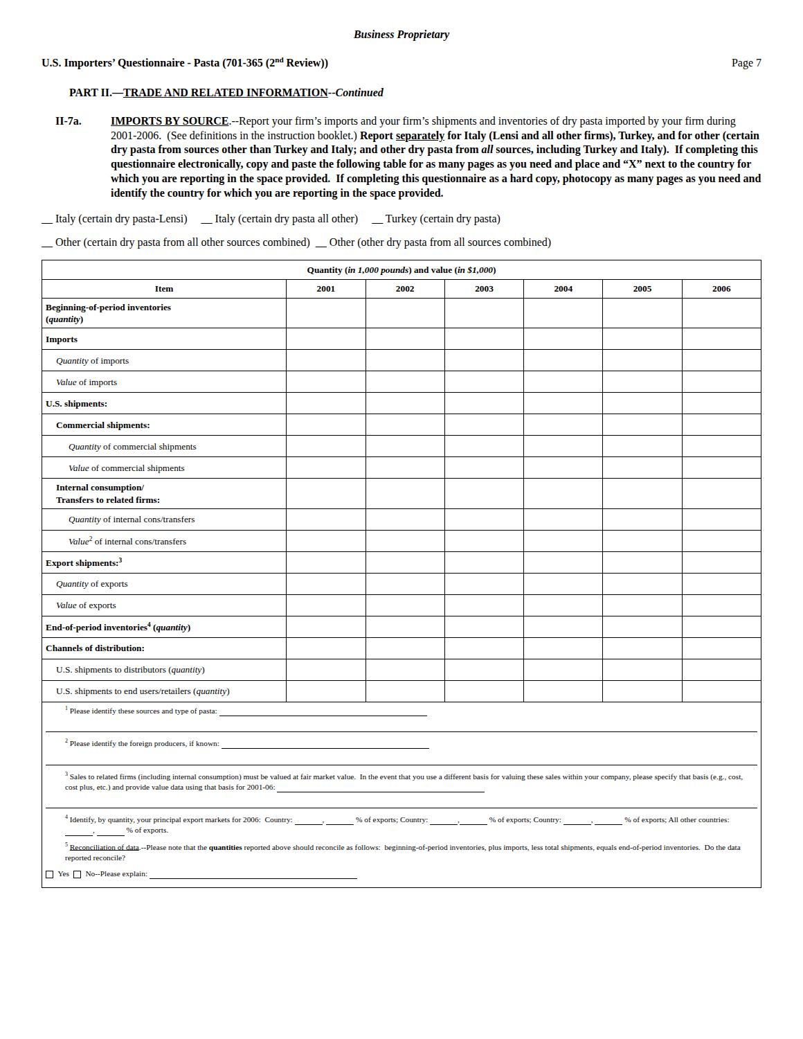Business Proprietary
U.S. Importers’ Questionnaire - Pasta (701-365 (2nd Review)) Page 7
PART II.—TRADE AND RELATED INFORMATION--Continued
II-7a.
IMPORTS BY SOURCE.--Report your firm’s imports and your firm’s shipments and inventories of dry pasta imported by your firm during 2001-2006. (See definitions in the instruction booklet.) Report separately for Italy (Lensi and all other firms), Turkey, and for other (certain dry pasta from sources other than Turkey and Italy; and other dry pasta from all sources, including Turkey and Italy). If completing this questionnaire electronically, copy and paste the following table for as many pages as you need and place and “X” next to the country for which you are reporting in the space provided. If completing this questionnaire as a hard copy, photocopy as many pages as you need and identify the country for which you are reporting in the space provided.
__ Italy (certain dry pasta-Lensi) __ Italy (certain dry pasta all other) __ Turkey (certain dry pasta)
__ Other (certain dry pasta from all other sources combined) __ Other (other dry pasta from all sources combined)
| Quantity ( in 1,000 pounds ) and value ( in $1,000 ) |
| --- |
| Item | 2001 | 2002 | 2003 | 2004 | 2005 | 2006 |
| Beginning-of-period inventories ( quantity ) | | | | | | |
| Imports | | | | | | |
| Quantity of imports | | | | | | |
| Value of imports | | | | | | |
| U.S. shipments: | | | | | | |
| Commercial shipments: | | | | | | |
| Quantity of commercial shipments | | | | | | |
| Value of commercial shipments | | | | | | |
| Internal consumption/ Transfers to related firms: | | | | | | |
| Quantity of internal cons/transfers | | | | | | |
| Value 2 of internal cons/transfers | | | | | | |
| Export shipments: 3 | | | | | | |
| Quantity of exports | | | | | | |
| Value of exports | | | | | | |
| End-of-period inventories 4 ( quantity ) | | | | | | |
| Channels of distribution: | | | | | | |
| U.S. shipments to distributors ( quantity ) | | | | | | |
| U.S. shipments to end users/retailers ( quantity ) | | | | | | |
| 1 Please identify these sources and type of pasta: 2 Please identify the foreign producers, if known: 3 Sales to related firms (including internal consumption) must be valued at fair market value. In the event that you use a different basis for valuing these sales within your company, please specify that basis (e.g., cost, cost plus, etc.) and provide value data using that basis for 2001-06: 4 Identify, by quantity, your principal export markets for 2006: Country: , % of exports; Country: , % of exports; Country: , % of exports; All other countries: , % of exports. 5 Reconciliation of data .--Please note that the quantities reported above should reconcile as follows: beginning-of-period inventories, plus imports, less total shipments, equals end-of-period inventories. Do the data reported reconcile? Yes No--Please explain: |